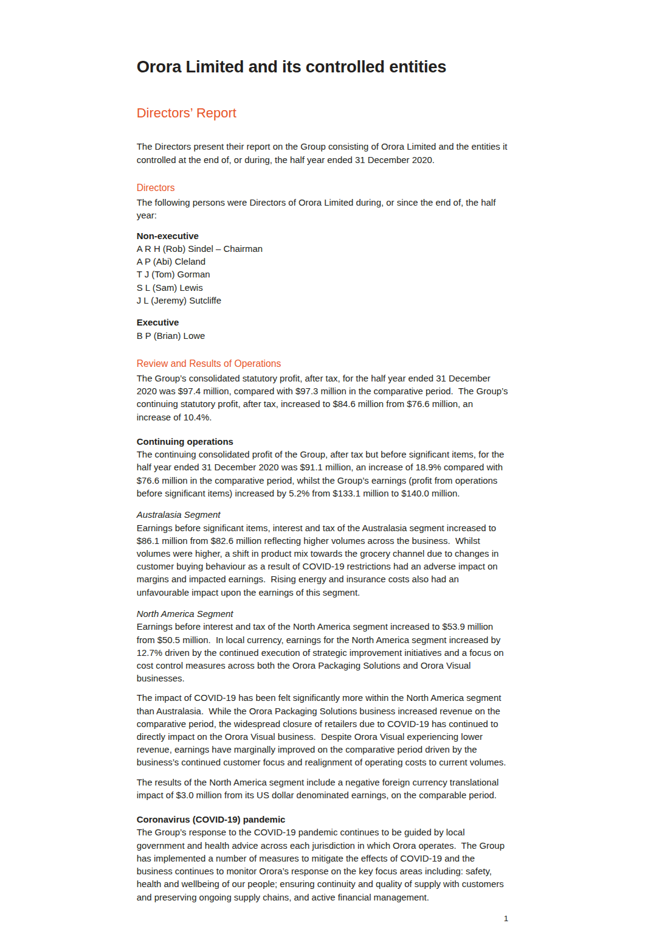Orora Limited and its controlled entities
Directors’ Report
The Directors present their report on the Group consisting of Orora Limited and the entities it controlled at the end of, or during, the half year ended 31 December 2020.
Directors
The following persons were Directors of Orora Limited during, or since the end of, the half year:
Non-executive
A R H (Rob) Sindel – Chairman
A P (Abi) Cleland
T J (Tom) Gorman
S L (Sam) Lewis
J L (Jeremy) Sutcliffe
Executive
B P (Brian) Lowe
Review and Results of Operations
The Group’s consolidated statutory profit, after tax, for the half year ended 31 December 2020 was $97.4 million, compared with $97.3 million in the comparative period. The Group’s continuing statutory profit, after tax, increased to $84.6 million from $76.6 million, an increase of 10.4%.
Continuing operations
The continuing consolidated profit of the Group, after tax but before significant items, for the half year ended 31 December 2020 was $91.1 million, an increase of 18.9% compared with $76.6 million in the comparative period, whilst the Group’s earnings (profit from operations before significant items) increased by 5.2% from $133.1 million to $140.0 million.
Australasia Segment
Earnings before significant items, interest and tax of the Australasia segment increased to $86.1 million from $82.6 million reflecting higher volumes across the business. Whilst volumes were higher, a shift in product mix towards the grocery channel due to changes in customer buying behaviour as a result of COVID-19 restrictions had an adverse impact on margins and impacted earnings. Rising energy and insurance costs also had an unfavourable impact upon the earnings of this segment.
North America Segment
Earnings before interest and tax of the North America segment increased to $53.9 million from $50.5 million. In local currency, earnings for the North America segment increased by 12.7% driven by the continued execution of strategic improvement initiatives and a focus on cost control measures across both the Orora Packaging Solutions and Orora Visual businesses.
The impact of COVID-19 has been felt significantly more within the North America segment than Australasia. While the Orora Packaging Solutions business increased revenue on the comparative period, the widespread closure of retailers due to COVID-19 has continued to directly impact on the Orora Visual business. Despite Orora Visual experiencing lower revenue, earnings have marginally improved on the comparative period driven by the business’s continued customer focus and realignment of operating costs to current volumes.
The results of the North America segment include a negative foreign currency translational impact of $3.0 million from its US dollar denominated earnings, on the comparable period.
Coronavirus (COVID-19) pandemic
The Group’s response to the COVID-19 pandemic continues to be guided by local government and health advice across each jurisdiction in which Orora operates. The Group has implemented a number of measures to mitigate the effects of COVID-19 and the business continues to monitor Orora’s response on the key focus areas including: safety, health and wellbeing of our people; ensuring continuity and quality of supply with customers and preserving ongoing supply chains, and active financial management.
1